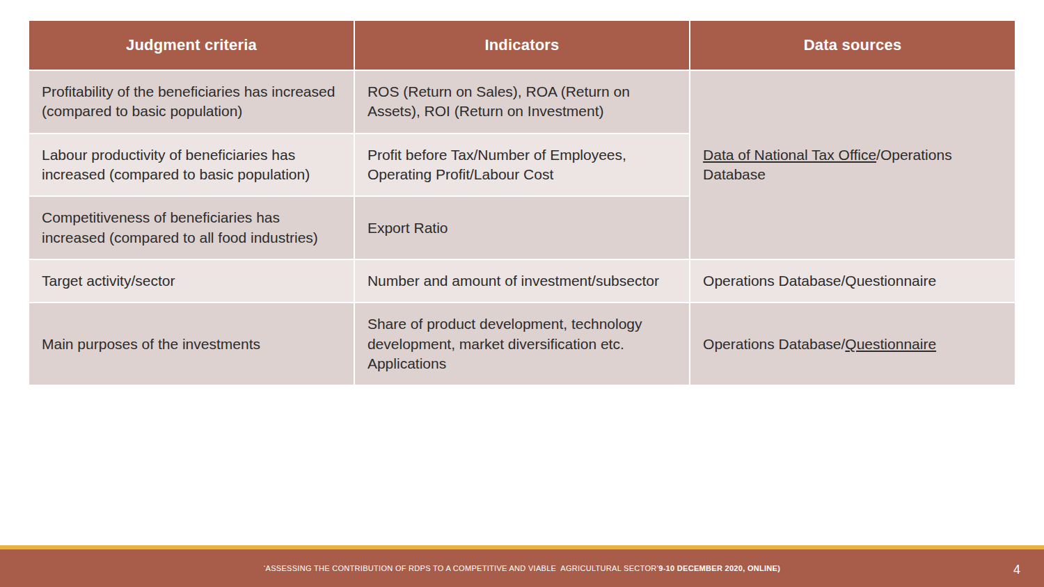| Judgment criteria | Indicators | Data sources |
| --- | --- | --- |
| Profitability of the beneficiaries has increased (compared to basic population) | ROS (Return on Sales), ROA (Return on Assets), ROI (Return on Investment) | Data of National Tax Office /Operations Database |
| Labour productivity of beneficiaries has increased (compared to basic population) | Profit before Tax/Number of Employees, Operating Profit/Labour Cost |
| Competitiveness of beneficiaries has increased (compared to all food industries) | Export Ratio |
| Target activity/sector | Number and amount of investment/subsector | Operations Database/Questionnaire |
| Main purposes of the investments | Share of product development, technology development, market diversification etc. Applications | Operations Database/ Questionnaire |
‘ASSESSING THE CONTRIBUTION OF RDPS TO A COMPETITIVE AND VIABLE AGRICULTURAL SECTOR’ 9-10 DECEMBER 2020, ONLINE)
4